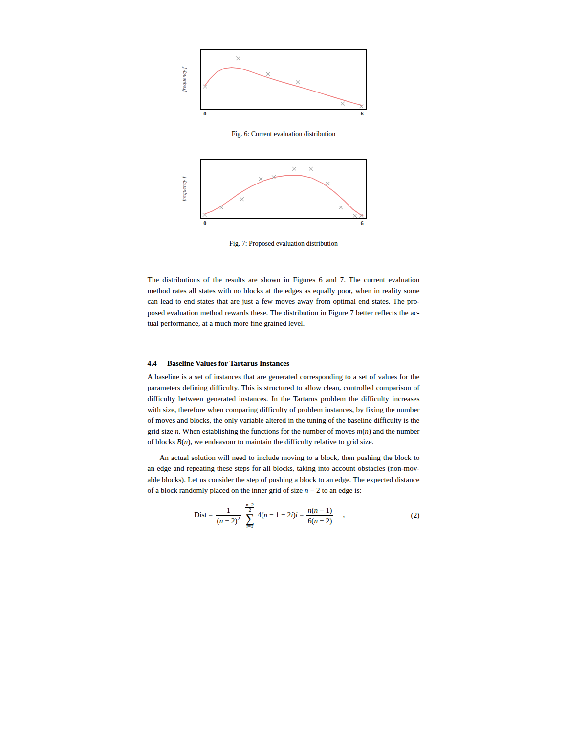frequency f
0 6
Fig. 6: Current evaluation distribution
frequency f
0 6
Fig. 7: Proposed evaluation distribution
The distributions of the results are shown in Figures 6 and 7. The current evaluation method rates all states with no blocks at the edges as equally poor, when in reality some can lead to end states that are just a few moves away from optimal end states. The proposed evaluation method rewards these. The distribution in Figure 7 better reflects the actual performance, at a much more fine grained level.
4.4 Baseline Values for Tartarus Instances
A baseline is a set of instances that are generated corresponding to a set of values for the parameters defining difficulty. This is structured to allow clean, controlled comparison of difficulty between generated instances. In the Tartarus problem the difficulty increases with size, therefore when comparing difficulty of problem instances, by fixing the number of moves and blocks, the only variable altered in the tuning of the baseline difficulty is the grid size n. When establishing the functions for the number of moves m(n) and the number of blocks B(n), we endeavour to maintain the difficulty relative to grid size.
An actual solution will need to include moving to a block, then pushing the block to an edge and repeating these steps for all blocks, taking into account obstacles (non-movable blocks). Let us consider the step of pushing a block to an edge. The expected distance of a block randomly placed on the inner grid of size n − 2 to an edge is:
Dist = 1 (n − 2)2 n−22 ∑ i=1 4(n − 1 − 2i)i = n(n − 1) 6(n − 2) ,
(2)